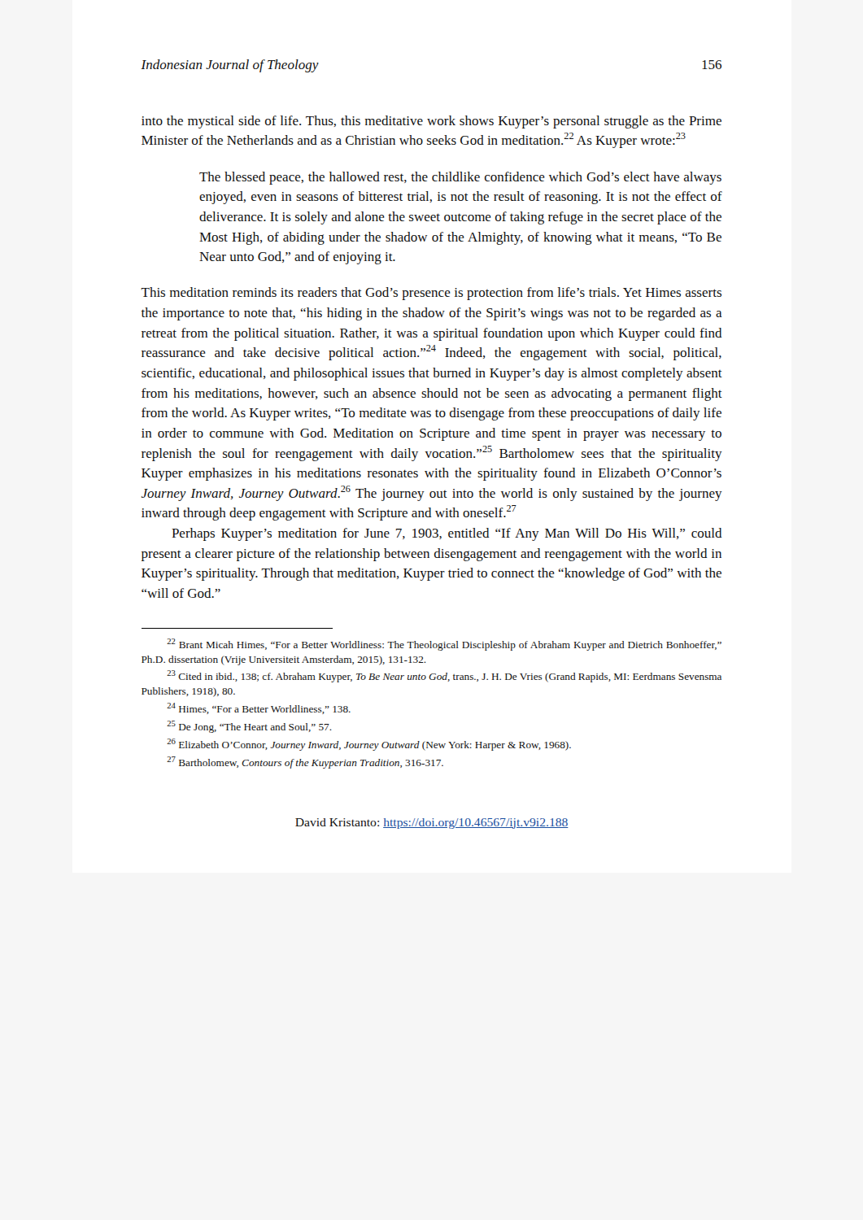Indonesian Journal of Theology 156
into the mystical side of life. Thus, this meditative work shows Kuyper’s personal struggle as the Prime Minister of the Netherlands and as a Christian who seeks God in meditation.22 As Kuyper wrote:23
The blessed peace, the hallowed rest, the childlike confidence which God’s elect have always enjoyed, even in seasons of bitterest trial, is not the result of reasoning. It is not the effect of deliverance. It is solely and alone the sweet outcome of taking refuge in the secret place of the Most High, of abiding under the shadow of the Almighty, of knowing what it means, “To Be Near unto God,” and of enjoying it.
This meditation reminds its readers that God’s presence is protection from life’s trials. Yet Himes asserts the importance to note that, “his hiding in the shadow of the Spirit’s wings was not to be regarded as a retreat from the political situation. Rather, it was a spiritual foundation upon which Kuyper could find reassurance and take decisive political action.”24 Indeed, the engagement with social, political, scientific, educational, and philosophical issues that burned in Kuyper’s day is almost completely absent from his meditations, however, such an absence should not be seen as advocating a permanent flight from the world. As Kuyper writes, “To meditate was to disengage from these preoccupations of daily life in order to commune with God. Meditation on Scripture and time spent in prayer was necessary to replenish the soul for reengagement with daily vocation.”25 Bartholomew sees that the spirituality Kuyper emphasizes in his meditations resonates with the spirituality found in Elizabeth O’Connor’s Journey Inward, Journey Outward.26 The journey out into the world is only sustained by the journey inward through deep engagement with Scripture and with oneself.27
Perhaps Kuyper’s meditation for June 7, 1903, entitled “If Any Man Will Do His Will,” could present a clearer picture of the relationship between disengagement and reengagement with the world in Kuyper’s spirituality. Through that meditation, Kuyper tried to connect the “knowledge of God” with the “will of God.”
22 Brant Micah Himes, “For a Better Worldliness: The Theological Discipleship of Abraham Kuyper and Dietrich Bonhoeffer,” Ph.D. dissertation (Vrije Universiteit Amsterdam, 2015), 131-132.
23 Cited in ibid., 138; cf. Abraham Kuyper, To Be Near unto God, trans., J. H. De Vries (Grand Rapids, MI: Eerdmans Sevensma Publishers, 1918), 80.
24 Himes, “For a Better Worldliness,” 138.
25 De Jong, “The Heart and Soul,” 57.
26 Elizabeth O’Connor, Journey Inward, Journey Outward (New York: Harper & Row, 1968).
27 Bartholomew, Contours of the Kuyperian Tradition, 316-317.
David Kristanto: https://doi.org/10.46567/ijt.v9i2.188